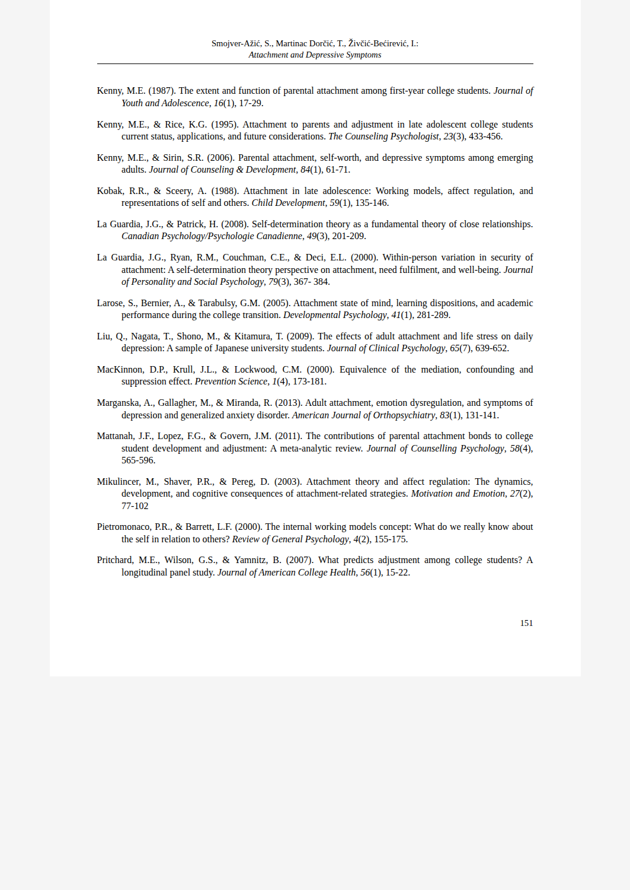Smojver-Ažić, S., Martinac Dorčić, T., Živčić-Bećirević, I.: Attachment and Depressive Symptoms
Kenny, M.E. (1987). The extent and function of parental attachment among first-year college students. Journal of Youth and Adolescence, 16(1), 17-29.
Kenny, M.E., & Rice, K.G. (1995). Attachment to parents and adjustment in late adolescent college students current status, applications, and future considerations. The Counseling Psychologist, 23(3), 433-456.
Kenny, M.E., & Sirin, S.R. (2006). Parental attachment, self-worth, and depressive symptoms among emerging adults. Journal of Counseling & Development, 84(1), 61-71.
Kobak, R.R., & Sceery, A. (1988). Attachment in late adolescence: Working models, affect regulation, and representations of self and others. Child Development, 59(1), 135-146.
La Guardia, J.G., & Patrick, H. (2008). Self-determination theory as a fundamental theory of close relationships. Canadian Psychology/Psychologie Canadienne, 49(3), 201-209.
La Guardia, J.G., Ryan, R.M., Couchman, C.E., & Deci, E.L. (2000). Within-person variation in security of attachment: A self-determination theory perspective on attachment, need fulfilment, and well-being. Journal of Personality and Social Psychology, 79(3), 367- 384.
Larose, S., Bernier, A., & Tarabulsy, G.M. (2005). Attachment state of mind, learning dispositions, and academic performance during the college transition. Developmental Psychology, 41(1), 281-289.
Liu, Q., Nagata, T., Shono, M., & Kitamura, T. (2009). The effects of adult attachment and life stress on daily depression: A sample of Japanese university students. Journal of Clinical Psychology, 65(7), 639-652.
MacKinnon, D.P., Krull, J.L., & Lockwood, C.M. (2000). Equivalence of the mediation, confounding and suppression effect. Prevention Science, 1(4), 173-181.
Marganska, A., Gallagher, M., & Miranda, R. (2013). Adult attachment, emotion dysregulation, and symptoms of depression and generalized anxiety disorder. American Journal of Orthopsychiatry, 83(1), 131-141.
Mattanah, J.F., Lopez, F.G., & Govern, J.M. (2011). The contributions of parental attachment bonds to college student development and adjustment: A meta-analytic review. Journal of Counselling Psychology, 58(4), 565-596.
Mikulincer, M., Shaver, P.R., & Pereg, D. (2003). Attachment theory and affect regulation: The dynamics, development, and cognitive consequences of attachment-related strategies. Motivation and Emotion, 27(2), 77-102
Pietromonaco, P.R., & Barrett, L.F. (2000). The internal working models concept: What do we really know about the self in relation to others? Review of General Psychology, 4(2), 155-175.
Pritchard, M.E., Wilson, G.S., & Yamnitz, B. (2007). What predicts adjustment among college students? A longitudinal panel study. Journal of American College Health, 56(1), 15-22.
151